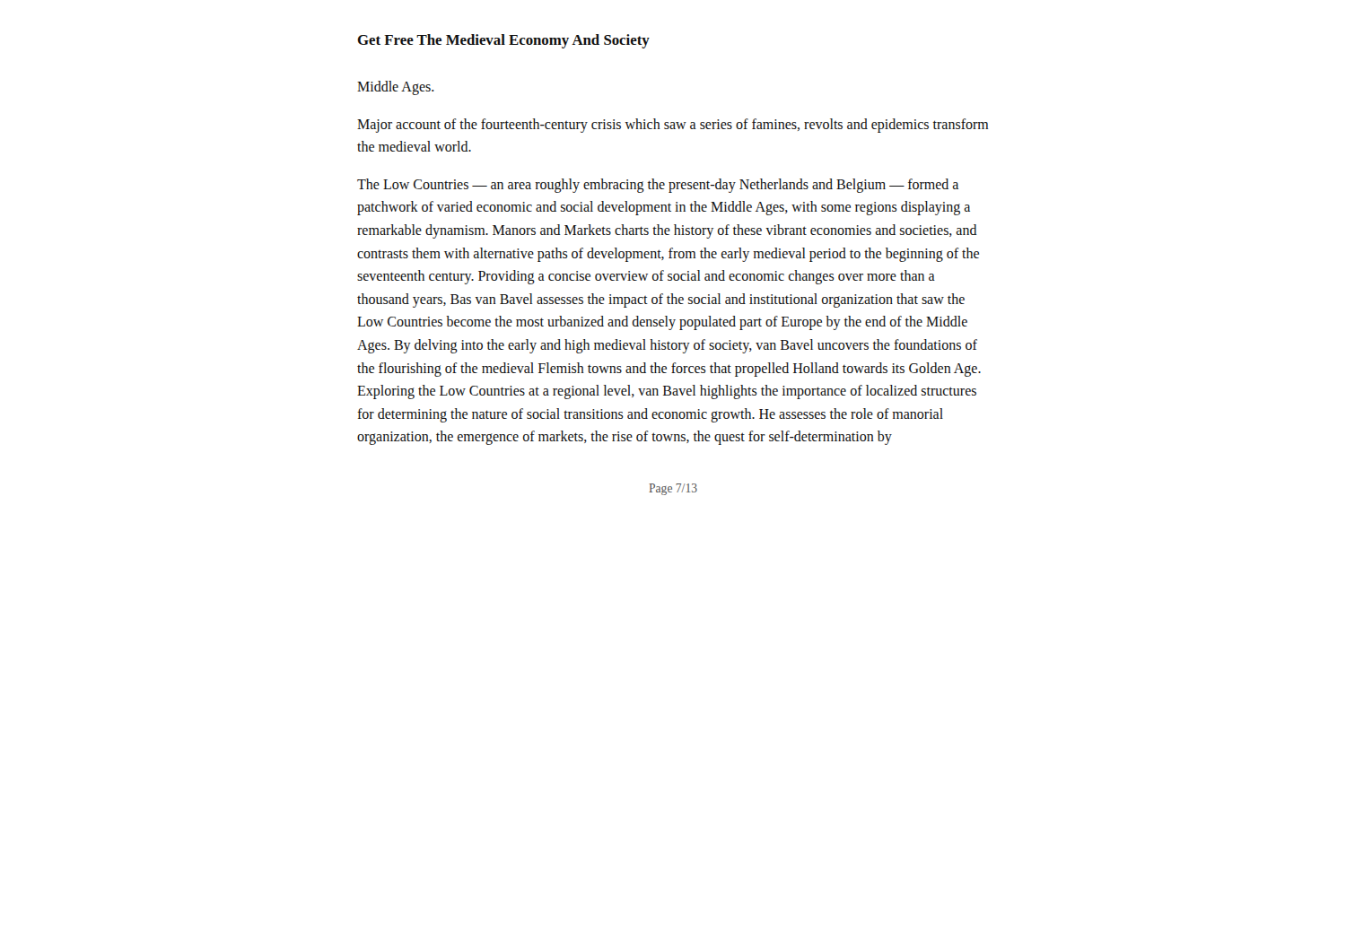Get Free The Medieval Economy And Society
Middle Ages.
Major account of the fourteenth-century crisis which saw a series of famines, revolts and epidemics transform the medieval world.
The Low Countries — an area roughly embracing the present-day Netherlands and Belgium — formed a patchwork of varied economic and social development in the Middle Ages, with some regions displaying a remarkable dynamism. Manors and Markets charts the history of these vibrant economies and societies, and contrasts them with alternative paths of development, from the early medieval period to the beginning of the seventeenth century. Providing a concise overview of social and economic changes over more than a thousand years, Bas van Bavel assesses the impact of the social and institutional organization that saw the Low Countries become the most urbanized and densely populated part of Europe by the end of the Middle Ages. By delving into the early and high medieval history of society, van Bavel uncovers the foundations of the flourishing of the medieval Flemish towns and the forces that propelled Holland towards its Golden Age. Exploring the Low Countries at a regional level, van Bavel highlights the importance of localized structures for determining the nature of social transitions and economic growth. He assesses the role of manorial organization, the emergence of markets, the rise of towns, the quest for self-determination by
Page 7/13